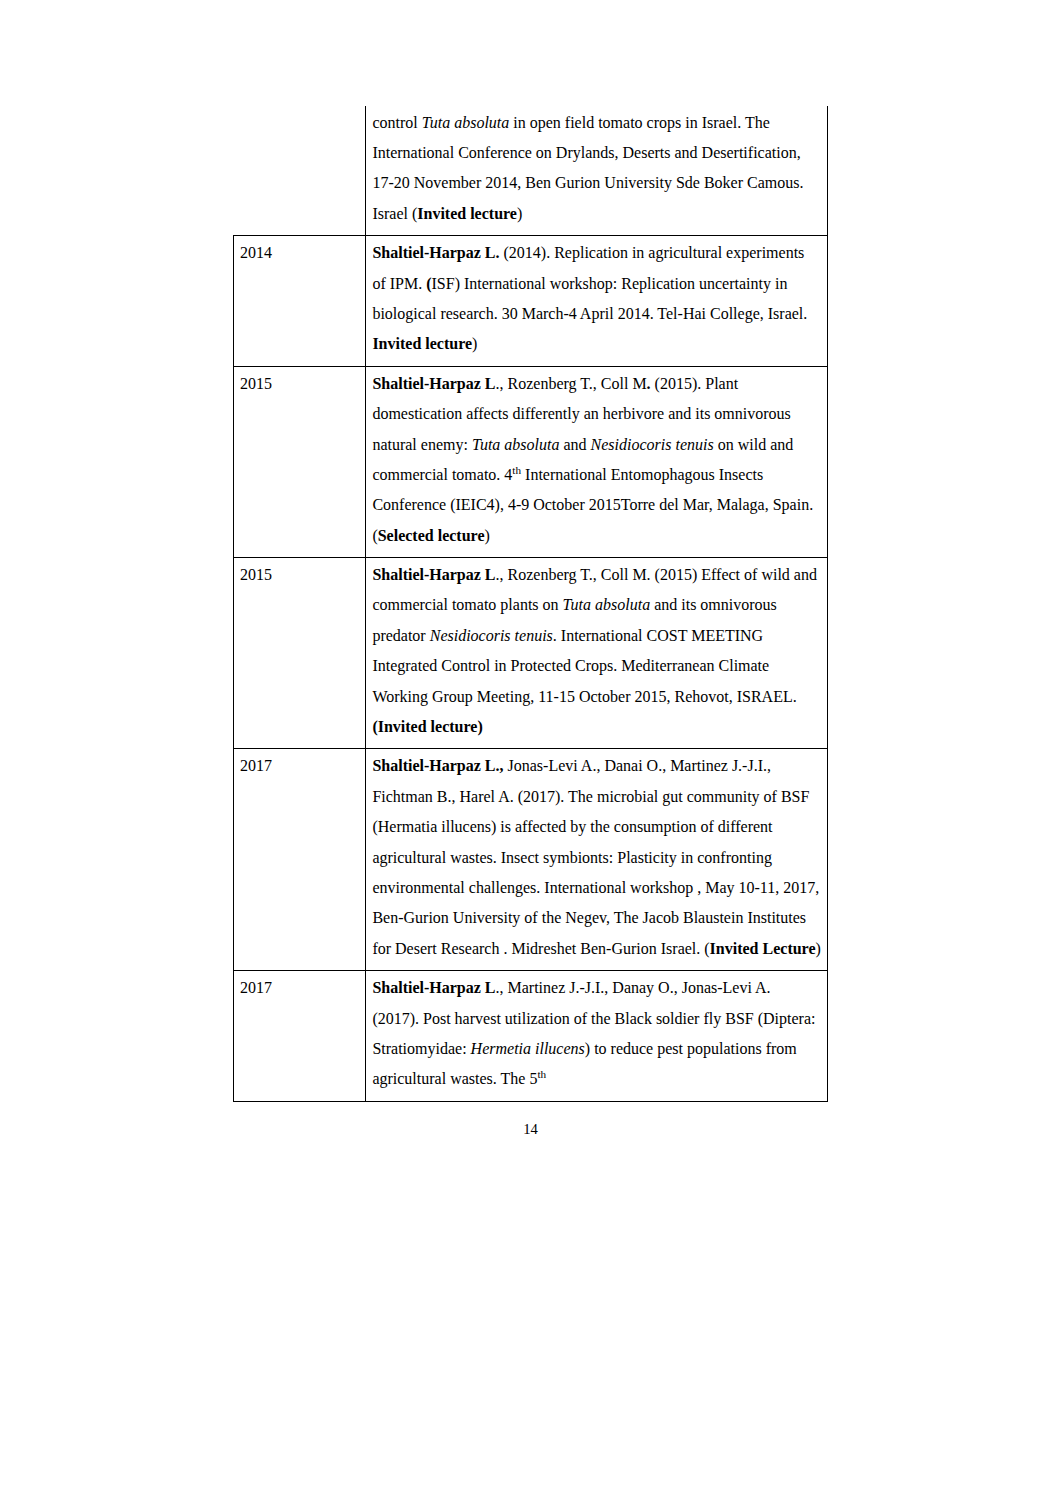| | control Tuta absoluta in open field tomato crops in Israel. The International Conference on Drylands, Deserts and Desertification, 17-20 November 2014, Ben Gurion University Sde Boker Camous. Israel ( Invited lecture ) |
| 2014 | Shaltiel-Harpaz L. (2014). Replication in agricultural experiments of IPM. ( ISF) International workshop: Replication uncertainty in biological research. 30 March-4 April 2014. Tel-Hai College, Israel. Invited lecture ) |
| 2015 | Shaltiel-Harpaz L ., Rozenberg T., Coll M . (2015). Plant domestication affects differently an herbivore and its omnivorous natural enemy: Tuta absoluta and Nesidiocoris tenuis on wild and commercial tomato. 4 th International Entomophagous Insects Conference (IEIC4), 4-9 October 2015Torre del Mar, Malaga, Spain. ( Selected lecture ) |
| 2015 | Shaltiel-Harpaz L ., Rozenberg T., Coll M. (2015) Effect of wild and commercial tomato plants on Tuta absoluta and its omnivorous predator Nesidiocoris tenuis . International COST MEETING Integrated Control in Protected Crops. Mediterranean Climate Working Group Meeting, 11-15 October 2015, Rehovot, ISRAEL. (Invited lecture) |
| 2017 | Shaltiel-Harpaz L., Jonas-Levi A., Danai O., Martinez J.-J.I., Fichtman B., Harel A. (2017). The microbial gut community of BSF (Hermatia illucens) is affected by the consumption of different agricultural wastes. Insect symbionts: Plasticity in confronting environmental challenges. International workshop , May 10-11, 2017, Ben-Gurion University of the Negev, The Jacob Blaustein Institutes for Desert Research . Midreshet Ben-Gurion Israel. ( Invited Lecture ) |
| 2017 | Shaltiel-Harpaz L ., Martinez J.-J.I., Danay O., Jonas-Levi A. (2017). Post harvest utilization of the Black soldier fly BSF (Diptera: Stratiomyidae: Hermetia illucens ) to reduce pest populations from agricultural wastes. The 5 th |
14